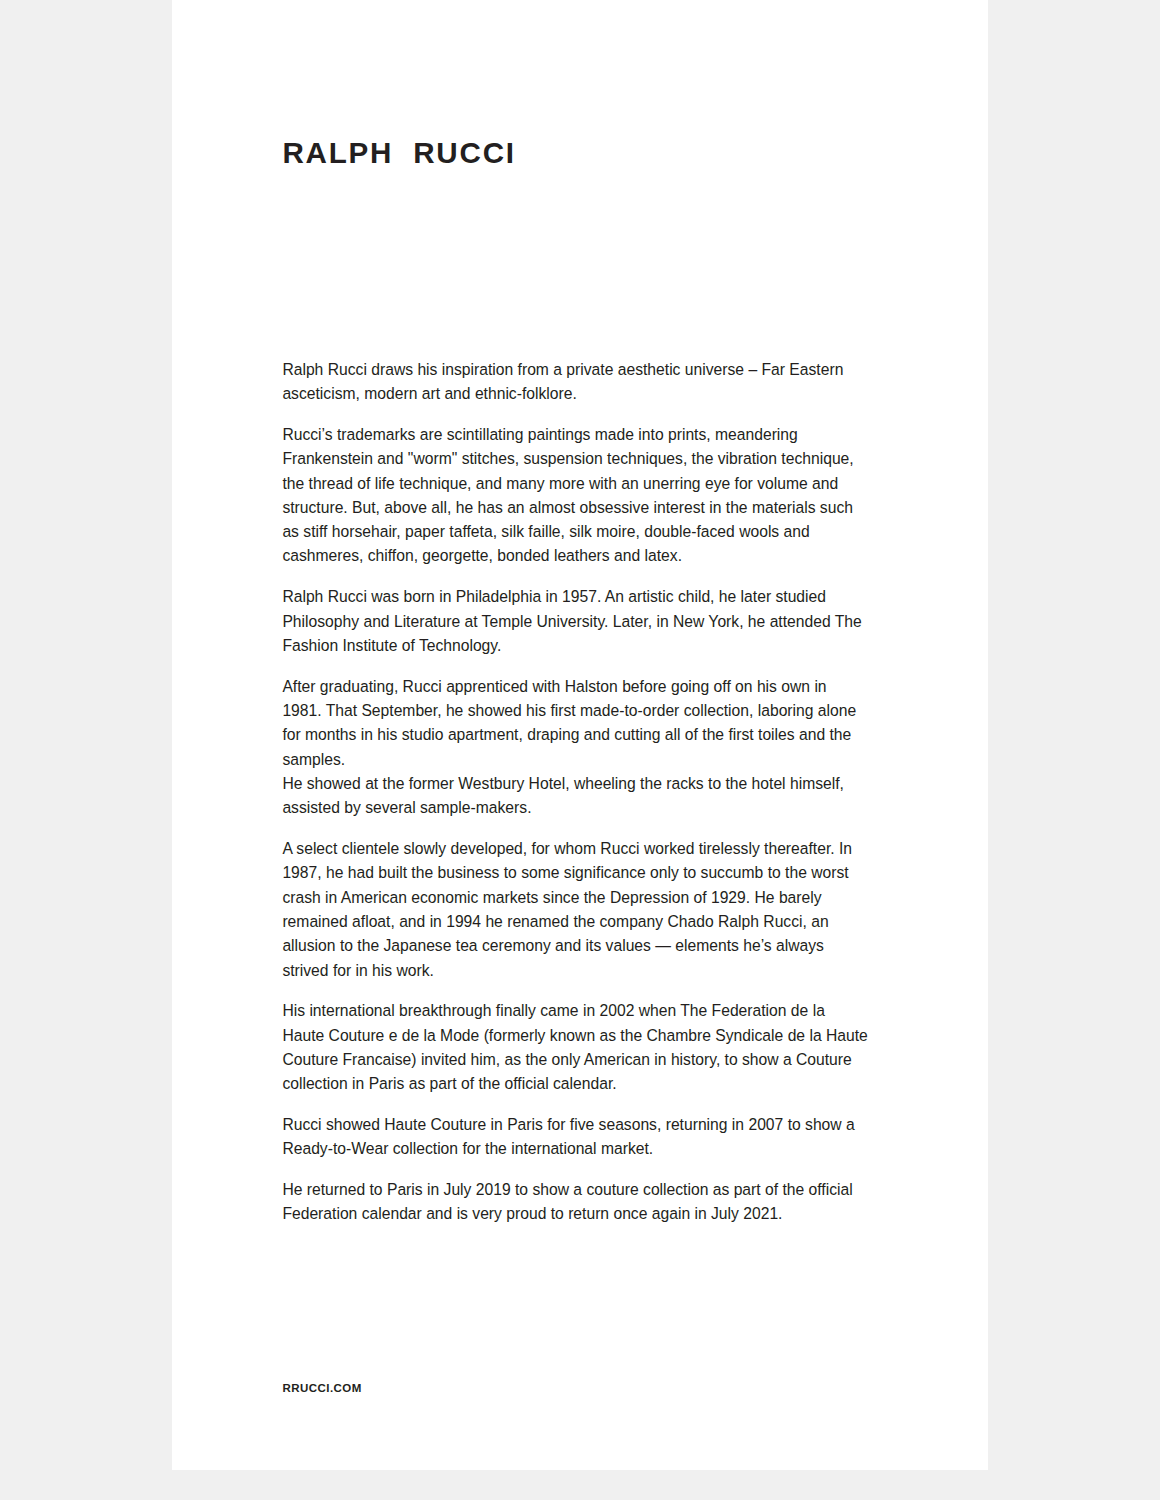Ralph Rucci
Ralph Rucci draws his inspiration from a private aesthetic universe – Far Eastern asceticism, modern art and ethnic-folklore.
Rucci’s trademarks are scintillating paintings made into prints, meandering Frankenstein and "worm" stitches, suspension techniques, the vibration technique, the thread of life technique, and many more with an unerring eye for volume and structure. But, above all, he has an almost obsessive interest in the materials such as stiff horsehair, paper taffeta, silk faille, silk moire, double-faced wools and cashmeres, chiffon, georgette, bonded leathers and latex.
Ralph Rucci was born in Philadelphia in 1957. An artistic child, he later studied Philosophy and Literature at Temple University. Later, in New York, he attended The Fashion Institute of Technology.
After graduating, Rucci apprenticed with Halston before going off on his own in 1981. That September, he showed his first made-to-order collection, laboring alone for months in his studio apartment, draping and cutting all of the first toiles and the samples.
He showed at the former Westbury Hotel, wheeling the racks to the hotel himself, assisted by several sample-makers.
A select clientele slowly developed, for whom Rucci worked tirelessly thereafter. In 1987, he had built the business to some significance only to succumb to the worst crash in American economic markets since the Depression of 1929. He barely remained afloat, and in 1994 he renamed the company Chado Ralph Rucci, an allusion to the Japanese tea ceremony and its values — elements he’s always strived for in his work.
His international breakthrough finally came in 2002 when The Federation de la Haute Couture e de la Mode (formerly known as the Chambre Syndicale de la Haute Couture Francaise) invited him, as the only American in history, to show a Couture collection in Paris as part of the official calendar.
Rucci showed Haute Couture in Paris for five seasons, returning in 2007 to show a Ready-to-Wear collection for the international market.
He returned to Paris in July 2019 to show a couture collection as part of the official Federation calendar and is very proud to return once again in July 2021.
RRUCCI.COM